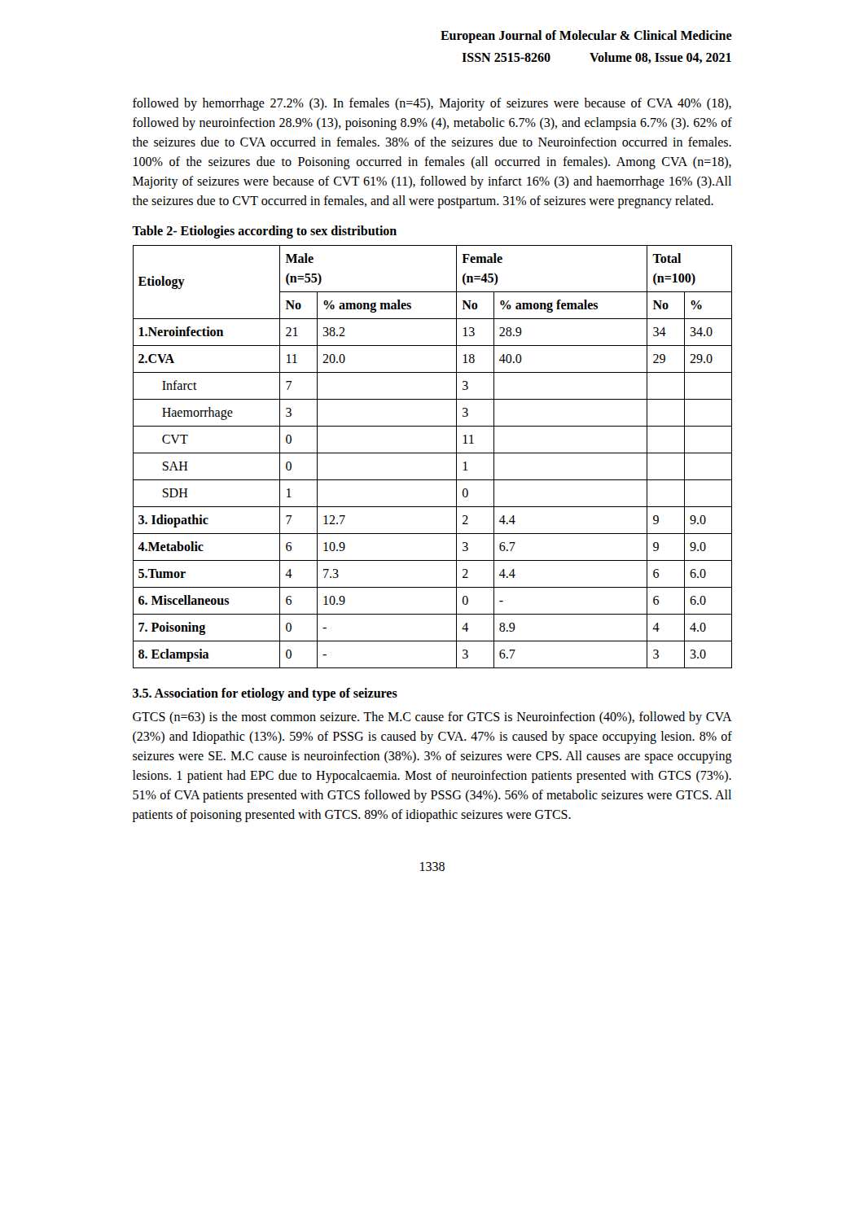European Journal of Molecular & Clinical Medicine
ISSN 2515-8260 Volume 08, Issue 04, 2021
followed by hemorrhage 27.2% (3). In females (n=45), Majority of seizures were because of CVA 40% (18), followed by neuroinfection 28.9% (13), poisoning 8.9% (4), metabolic 6.7% (3), and eclampsia 6.7% (3). 62% of the seizures due to CVA occurred in females. 38% of the seizures due to Neuroinfection occurred in females. 100% of the seizures due to Poisoning occurred in females (all occurred in females). Among CVA (n=18), Majority of seizures were because of CVT 61% (11), followed by infarct 16% (3) and haemorrhage 16% (3).All the seizures due to CVT occurred in females, and all were postpartum. 31% of seizures were pregnancy related.
Table 2- Etiologies according to sex distribution
| Etiology | Male (n=55) | Female (n=45) | Total (n=100) |
| --- | --- | --- | --- |
| No | % among males | No | % among females | No | % |
| 1.Neroinfection | 21 | 38.2 | 13 | 28.9 | 34 | 34.0 |
| 2.CVA | 11 | 20.0 | 18 | 40.0 | 29 | 29.0 |
| Infarct | 7 | | 3 | | | |
| Haemorrhage | 3 | | 3 | | | |
| CVT | 0 | | 11 | | | |
| SAH | 0 | | 1 | | | |
| SDH | 1 | | 0 | | | |
| 3. Idiopathic | 7 | 12.7 | 2 | 4.4 | 9 | 9.0 |
| 4.Metabolic | 6 | 10.9 | 3 | 6.7 | 9 | 9.0 |
| 5.Tumor | 4 | 7.3 | 2 | 4.4 | 6 | 6.0 |
| 6. Miscellaneous | 6 | 10.9 | 0 | - | 6 | 6.0 |
| 7. Poisoning | 0 | - | 4 | 8.9 | 4 | 4.0 |
| 8. Eclampsia | 0 | - | 3 | 6.7 | 3 | 3.0 |
3.5. Association for etiology and type of seizures
GTCS (n=63) is the most common seizure. The M.C cause for GTCS is Neuroinfection (40%), followed by CVA (23%) and Idiopathic (13%). 59% of PSSG is caused by CVA. 47% is caused by space occupying lesion. 8% of seizures were SE. M.C cause is neuroinfection (38%). 3% of seizures were CPS. All causes are space occupying lesions. 1 patient had EPC due to Hypocalcaemia. Most of neuroinfection patients presented with GTCS (73%). 51% of CVA patients presented with GTCS followed by PSSG (34%). 56% of metabolic seizures were GTCS. All patients of poisoning presented with GTCS. 89% of idiopathic seizures were GTCS.
1338